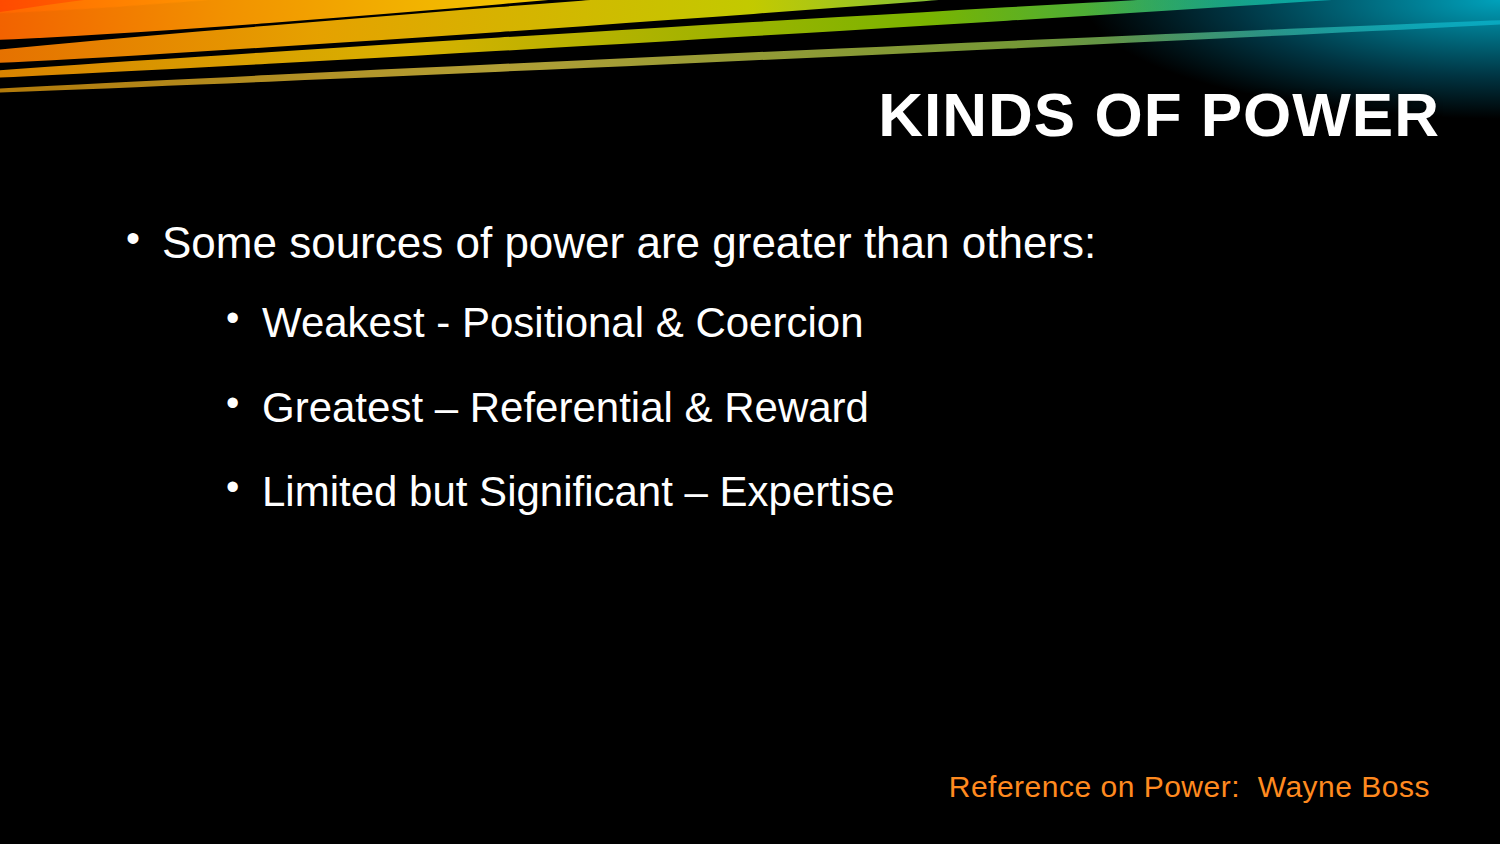KINDS OF POWER
Some sources of power are greater than others:
Weakest - Positional & Coercion
Greatest – Referential & Reward
Limited but Significant – Expertise
Reference on Power: Wayne Boss